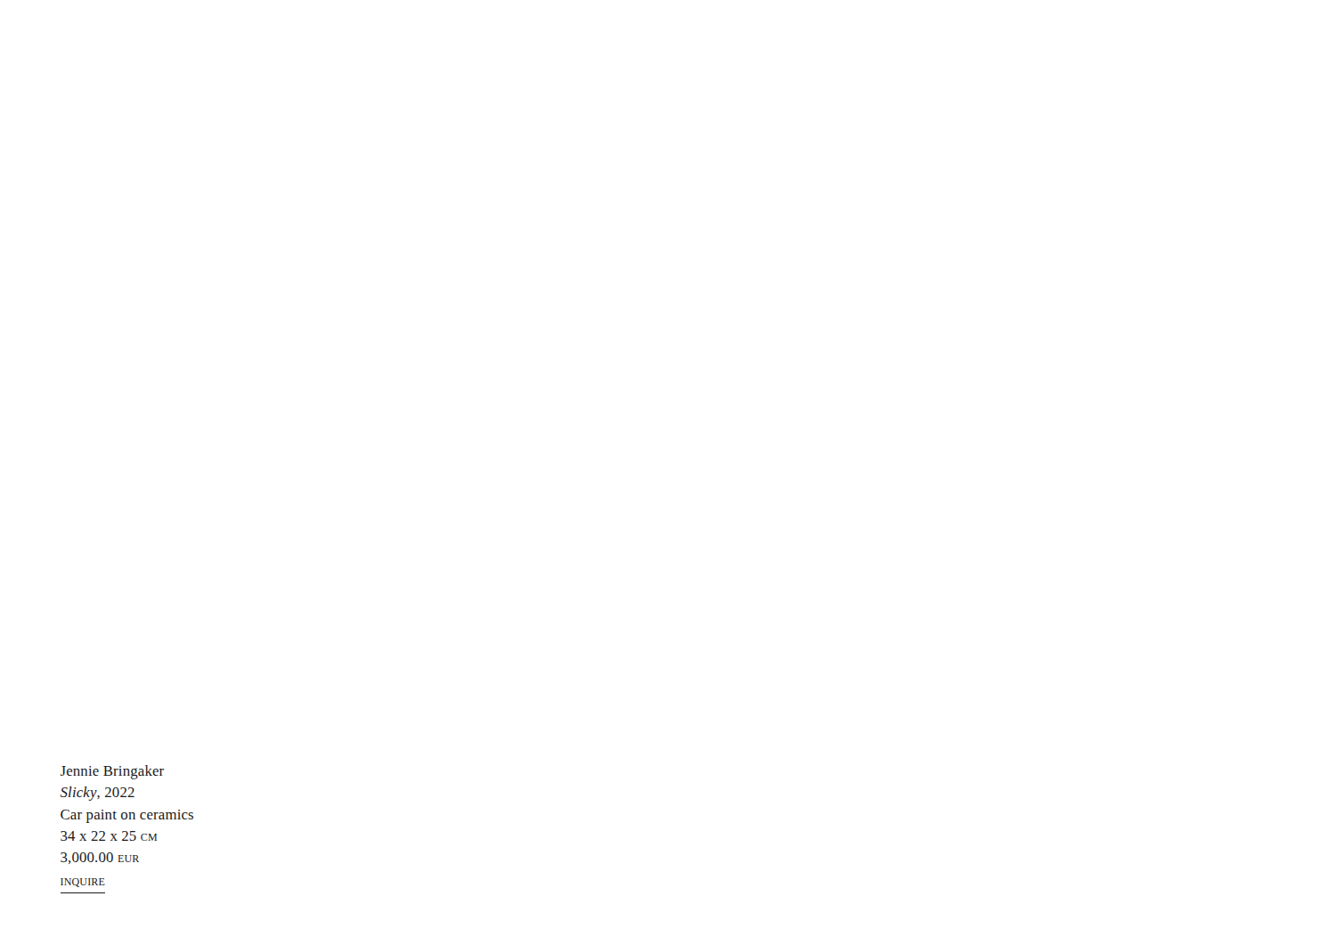Jennie Bringaker Slicky, 2022 Car paint on ceramics 34 x 22 x 25 CM 3,000.00 EUR Inquire